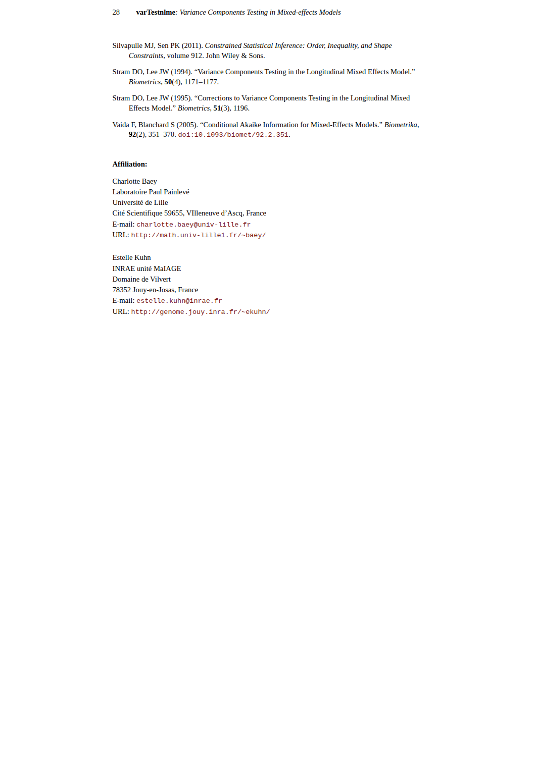28 varTestnlme: Variance Components Testing in Mixed-effects Models
Silvapulle MJ, Sen PK (2011). Constrained Statistical Inference: Order, Inequality, and Shape Constraints, volume 912. John Wiley & Sons.
Stram DO, Lee JW (1994). “Variance Components Testing in the Longitudinal Mixed Effects Model.” Biometrics, 50(4), 1171–1177.
Stram DO, Lee JW (1995). “Corrections to Variance Components Testing in the Longitudinal Mixed Effects Model.” Biometrics, 51(3), 1196.
Vaida F, Blanchard S (2005). “Conditional Akaike Information for Mixed-Effects Models.” Biometrika, 92(2), 351–370. doi:10.1093/biomet/92.2.351.
Affiliation:
Charlotte Baey
Laboratoire Paul Painlevé
Université de Lille
Cité Scientifique 59655, VIlleneuve d’Ascq, France
E-mail: charlotte.baey@univ-lille.fr
URL: http://math.univ-lille1.fr/~baey/
Estelle Kuhn
INRAE unité MaIAGE
Domaine de Vilvert
78352 Jouy-en-Josas, France
E-mail: estelle.kuhn@inrae.fr
URL: http://genome.jouy.inra.fr/~ekuhn/